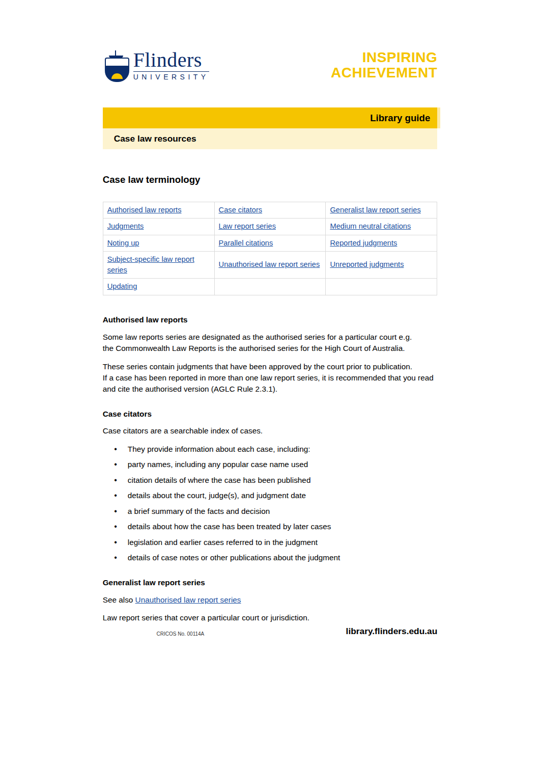Flinders
UNIVERSITY
INSPIRING
ACHIEVEMENT
Library guide
Case law resources
Case law terminology
| Authorised law reports | Case citators | Generalist law report series |
| Judgments | Law report series | Medium neutral citations |
| Noting up | Parallel citations | Reported judgments |
| Subject-specific law report series | Unauthorised law report series | Unreported judgments |
| Updating | | |
Authorised law reports
Some law reports series are designated as the authorised series for a particular court e.g.
the Commonwealth Law Reports is the authorised series for the High Court of Australia.
These series contain judgments that have been approved by the court prior to publication.
If a case has been reported in more than one law report series, it is recommended that you read and cite the authorised version (AGLC Rule 2.3.1).
Case citators
Case citators are a searchable index of cases.
They provide information about each case, including:
party names, including any popular case name used
citation details of where the case has been published
details about the court, judge(s), and judgment date
a brief summary of the facts and decision
details about how the case has been treated by later cases
legislation and earlier cases referred to in the judgment
details of case notes or other publications about the judgment
Generalist law report series
See also Unauthorised law report series
Law report series that cover a particular court or jurisdiction.
CRICOS No. 00114A
library.flinders.edu.au